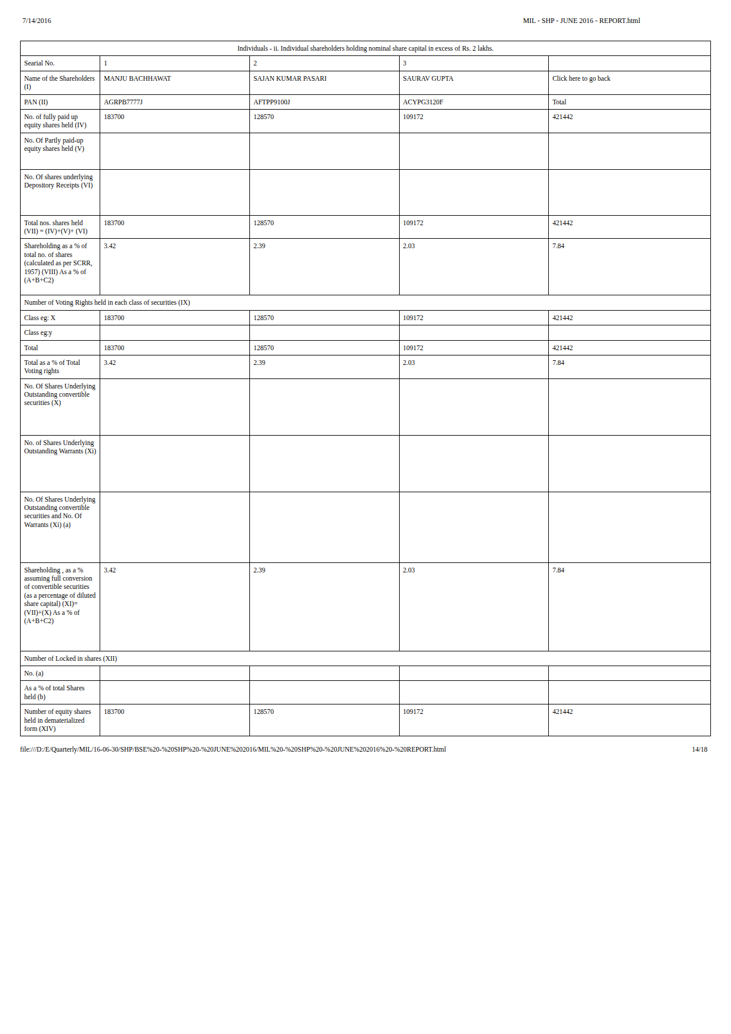7/14/2016
MIL - SHP - JUNE 2016 - REPORT.html
| Individuals - ii. Individual shareholders holding nominal share capital in excess of Rs. 2 lakhs. |
| Searial No. | 1 | 2 | 3 | |
| Name of the Shareholders (I) | MANJU BACHHAWAT | SAJAN KUMAR PASARI | SAURAV GUPTA | Click here to go back |
| PAN (II) | AGRPB7777J | AFTPP9100J | ACYPG3120F | Total |
| No. of fully paid up equity shares held (IV) | 183700 | 128570 | 109172 | 421442 |
| No. Of Partly paid-up equity shares held (V) | | | | |
| No. Of shares underlying Depository Receipts (VI) | | | | |
| Total nos. shares held (VII) = (IV)+(V)+ (VI) | 183700 | 128570 | 109172 | 421442 |
| Shareholding as a % of total no. of shares (calculated as per SCRR, 1957) (VIII) As a % of (A+B+C2) | 3.42 | 2.39 | 2.03 | 7.84 |
| Number of Voting Rights held in each class of securities (IX) |
| Class eg: X | 183700 | 128570 | 109172 | 421442 |
| Class eg:y | | | | |
| Total | 183700 | 128570 | 109172 | 421442 |
| Total as a % of Total Voting rights | 3.42 | 2.39 | 2.03 | 7.84 |
| No. Of Shares Underlying Outstanding convertible securities (X) | | | | |
| No. of Shares Underlying Outstanding Warrants (Xi) | | | | |
| No. Of Shares Underlying Outstanding convertible securities and No. Of Warrants (Xi) (a) | | | | |
| Shareholding , as a % assuming full conversion of convertible securities (as a percentage of diluted share capital) (XI)= (VII)+(X) As a % of (A+B+C2) | 3.42 | 2.39 | 2.03 | 7.84 |
| Number of Locked in shares (XII) |
| No. (a) | | | | |
| As a % of total Shares held (b) | | | | |
| Number of equity shares held in dematerialized form (XIV) | 183700 | 128570 | 109172 | 421442 |
file:///D:/E/Quarterly/MIL/16-06-30/SHP/BSE%20-%20SHP%20-%20JUNE%202016/MIL%20-%20SHP%20-%20JUNE%202016%20-%20REPORT.html
14/18